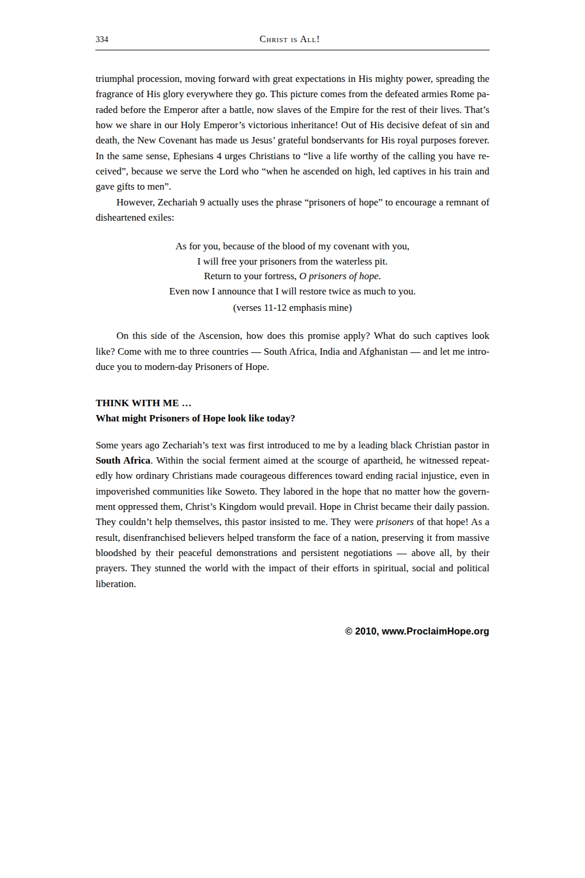334 Christ is All!
triumphal procession, moving forward with great expectations in His mighty power, spreading the fragrance of His glory everywhere they go. This picture comes from the defeated armies Rome paraded before the Emperor after a battle, now slaves of the Empire for the rest of their lives. That’s how we share in our Holy Emperor’s victorious inheritance! Out of His decisive defeat of sin and death, the New Covenant has made us Jesus’ grateful bondservants for His royal purposes forever. In the same sense, Ephesians 4 urges Christians to “live a life worthy of the calling you have received”, because we serve the Lord who “when he ascended on high, led captives in his train and gave gifts to men”.
However, Zechariah 9 actually uses the phrase “prisoners of hope” to encourage a remnant of disheartened exiles:
As for you, because of the blood of my covenant with you,
I will free your prisoners from the waterless pit.
Return to your fortress, O prisoners of hope.
Even now I announce that I will restore twice as much to you.
(verses 11-12 emphasis mine)
On this side of the Ascension, how does this promise apply? What do such captives look like? Come with me to three countries — South Africa, India and Afghanistan — and let me introduce you to modern-day Prisoners of Hope.
Think with me …
What might Prisoners of Hope look like today?
Some years ago Zechariah’s text was first introduced to me by a leading black Christian pastor in South Africa. Within the social ferment aimed at the scourge of apartheid, he witnessed repeatedly how ordinary Christians made courageous differences toward ending racial injustice, even in impoverished communities like Soweto. They labored in the hope that no matter how the government oppressed them, Christ’s Kingdom would prevail. Hope in Christ became their daily passion. They couldn’t help themselves, this pastor insisted to me. They were prisoners of that hope! As a result, disenfranchised believers helped transform the face of a nation, preserving it from massive bloodshed by their peaceful demonstrations and persistent negotiations — above all, by their prayers. They stunned the world with the impact of their efforts in spiritual, social and political liberation.
© 2010, www.ProclaimHope.org